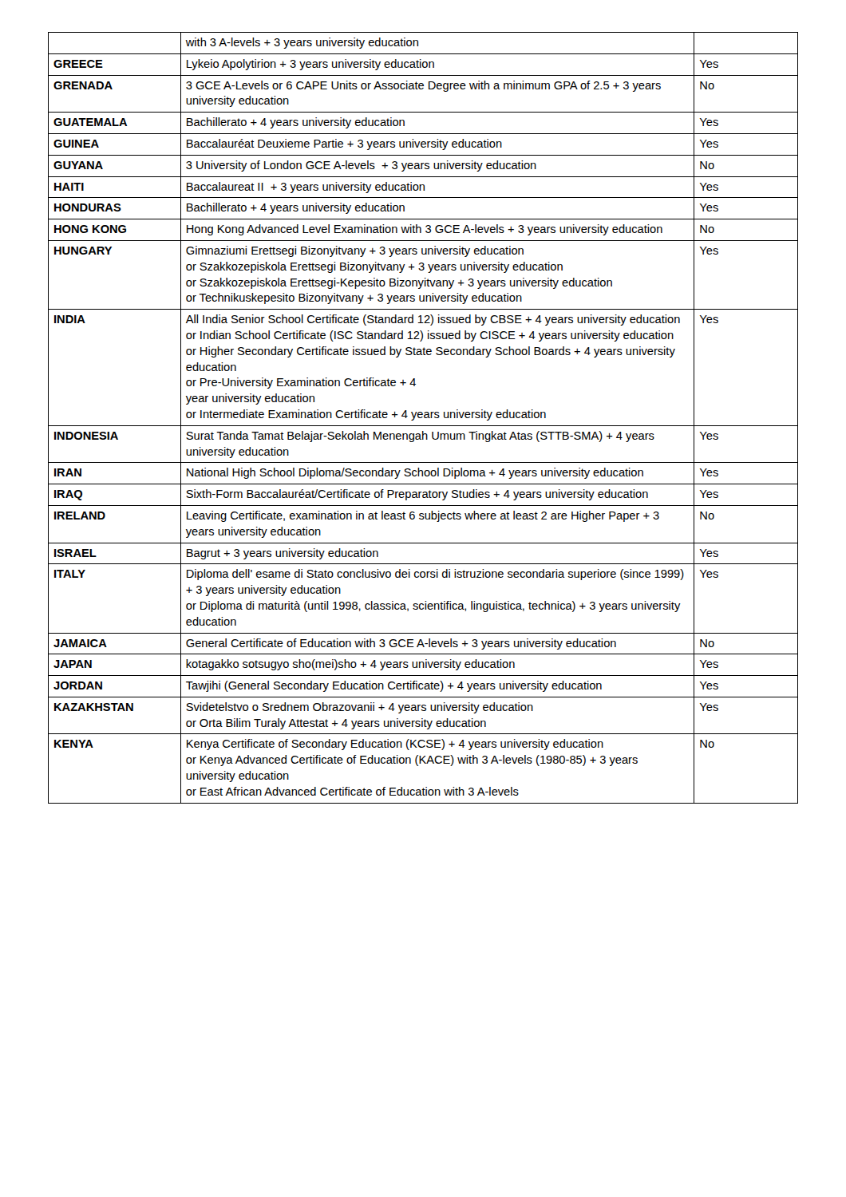| | with 3 A-levels + 3 years university education | |
| GREECE | Lykeio Apolytirion + 3 years university education | Yes |
| GRENADA | 3 GCE A-Levels or 6 CAPE Units or Associate Degree with a minimum GPA of 2.5 + 3 years university education | No |
| GUATEMALA | Bachillerato + 4 years university education | Yes |
| GUINEA | Baccalauréat Deuxieme Partie + 3 years university education | Yes |
| GUYANA | 3 University of London GCE A-levels + 3 years university education | No |
| HAITI | Baccalaureat II + 3 years university education | Yes |
| HONDURAS | Bachillerato + 4 years university education | Yes |
| HONG KONG | Hong Kong Advanced Level Examination with 3 GCE A-levels + 3 years university education | No |
| HUNGARY | Gimnaziumi Erettsegi Bizonyitvany + 3 years university education or Szakkozepiskola Erettsegi Bizonyitvany + 3 years university education or Szakkozepiskola Erettsegi-Kepesito Bizonyitvany + 3 years university education or Technikuskepesito Bizonyitvany + 3 years university education | Yes |
| INDIA | All India Senior School Certificate (Standard 12) issued by CBSE + 4 years university education or Indian School Certificate (ISC Standard 12) issued by CISCE + 4 years university education or Higher Secondary Certificate issued by State Secondary School Boards + 4 years university education or Pre-University Examination Certificate + 4 year university education or Intermediate Examination Certificate + 4 years university education | Yes |
| INDONESIA | Surat Tanda Tamat Belajar-Sekolah Menengah Umum Tingkat Atas (STTB-SMA) + 4 years university education | Yes |
| IRAN | National High School Diploma/Secondary School Diploma + 4 years university education | Yes |
| IRAQ | Sixth-Form Baccalauréat/Certificate of Preparatory Studies + 4 years university education | Yes |
| IRELAND | Leaving Certificate, examination in at least 6 subjects where at least 2 are Higher Paper + 3 years university education | No |
| ISRAEL | Bagrut + 3 years university education | Yes |
| ITALY | Diploma dell' esame di Stato conclusivo dei corsi di istruzione secondaria superiore (since 1999) + 3 years university education or Diploma di maturità (until 1998, classica, scientifica, linguistica, technica) + 3 years university education | Yes |
| JAMAICA | General Certificate of Education with 3 GCE A-levels + 3 years university education | No |
| JAPAN | kotagakko sotsugyo sho(mei)sho + 4 years university education | Yes |
| JORDAN | Tawjihi (General Secondary Education Certificate) + 4 years university education | Yes |
| KAZAKHSTAN | Svidetelstvo o Srednem Obrazovanii + 4 years university education or Orta Bilim Turaly Attestat + 4 years university education | Yes |
| KENYA | Kenya Certificate of Secondary Education (KCSE) + 4 years university education or Kenya Advanced Certificate of Education (KACE) with 3 A-levels (1980-85) + 3 years university education or East African Advanced Certificate of Education with 3 A-levels | No |